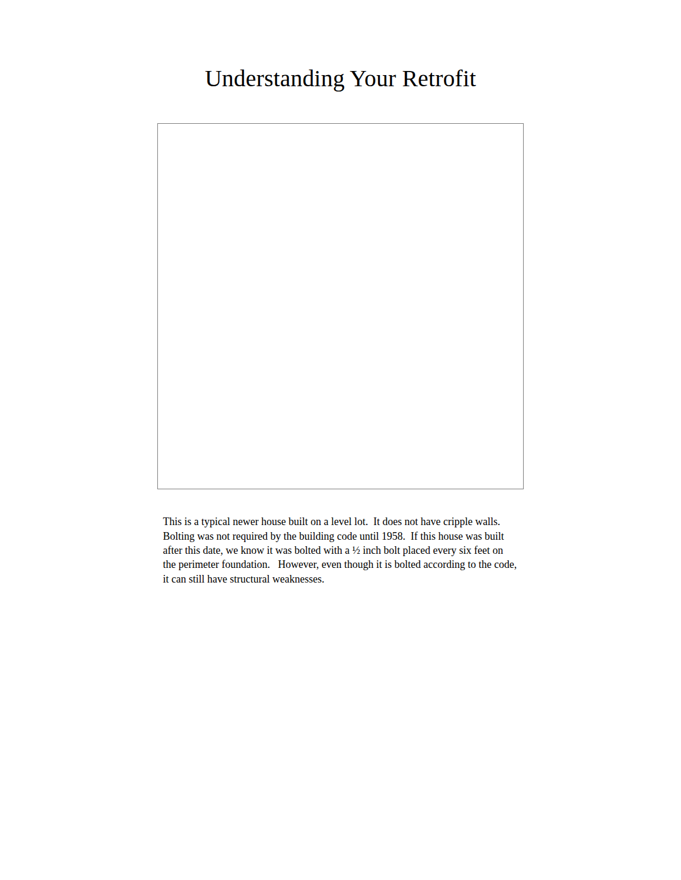Understanding Your Retrofit
This is a typical newer house built on a level lot. It does not have cripple walls. Bolting was not required by the building code until 1958. If this house was built after this date, we know it was bolted with a ½ inch bolt placed every six feet on the perimeter foundation. However, even though it is bolted according to the code, it can still have structural weaknesses.